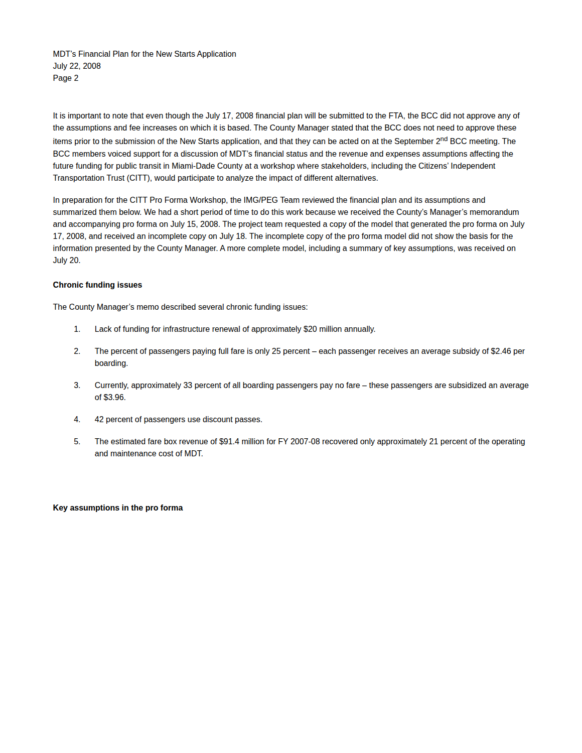MDT’s Financial Plan for the New Starts Application
July 22, 2008
Page 2
It is important to note that even though the July 17, 2008 financial plan will be submitted to the FTA, the BCC did not approve any of the assumptions and fee increases on which it is based. The County Manager stated that the BCC does not need to approve these items prior to the submission of the New Starts application, and that they can be acted on at the September 2nd BCC meeting. The BCC members voiced support for a discussion of MDT’s financial status and the revenue and expenses assumptions affecting the future funding for public transit in Miami-Dade County at a workshop where stakeholders, including the Citizens’ Independent Transportation Trust (CITT), would participate to analyze the impact of different alternatives.
In preparation for the CITT Pro Forma Workshop, the IMG/PEG Team reviewed the financial plan and its assumptions and summarized them below. We had a short period of time to do this work because we received the County’s Manager’s memorandum and accompanying pro forma on July 15, 2008. The project team requested a copy of the model that generated the pro forma on July 17, 2008, and received an incomplete copy on July 18. The incomplete copy of the pro forma model did not show the basis for the information presented by the County Manager. A more complete model, including a summary of key assumptions, was received on July 20.
Chronic funding issues
The County Manager’s memo described several chronic funding issues:
Lack of funding for infrastructure renewal of approximately $20 million annually.
The percent of passengers paying full fare is only 25 percent – each passenger receives an average subsidy of $2.46 per boarding.
Currently, approximately 33 percent of all boarding passengers pay no fare – these passengers are subsidized an average of $3.96.
42 percent of passengers use discount passes.
The estimated fare box revenue of $91.4 million for FY 2007-08 recovered only approximately 21 percent of the operating and maintenance cost of MDT.
Key assumptions in the pro forma